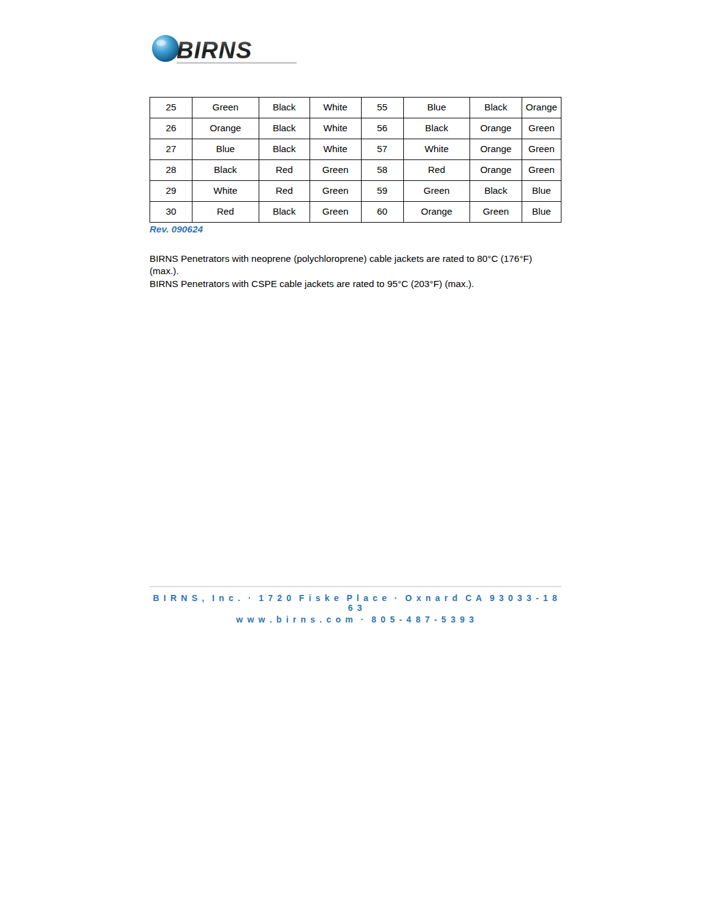BIRNS
| 25 | Green | Black | White | 55 | Blue | Black | Orange |
| 26 | Orange | Black | White | 56 | Black | Orange | Green |
| 27 | Blue | Black | White | 57 | White | Orange | Green |
| 28 | Black | Red | Green | 58 | Red | Orange | Green |
| 29 | White | Red | Green | 59 | Green | Black | Blue |
| 30 | Red | Black | Green | 60 | Orange | Green | Blue |
Rev. 090624
BIRNS Penetrators with neoprene (polychloroprene) cable jackets are rated to 80°C (176°F) (max.).
BIRNS Penetrators with CSPE cable jackets are rated to 95°C (203°F) (max.).
B I R N S , I n c . · 1 7 2 0 F i s k e P l a c e · O x n a r d C A 9 3 0 3 3 - 1 8 6 3
w w w . b i r n s . c o m · 8 0 5 - 4 8 7 - 5 3 9 3